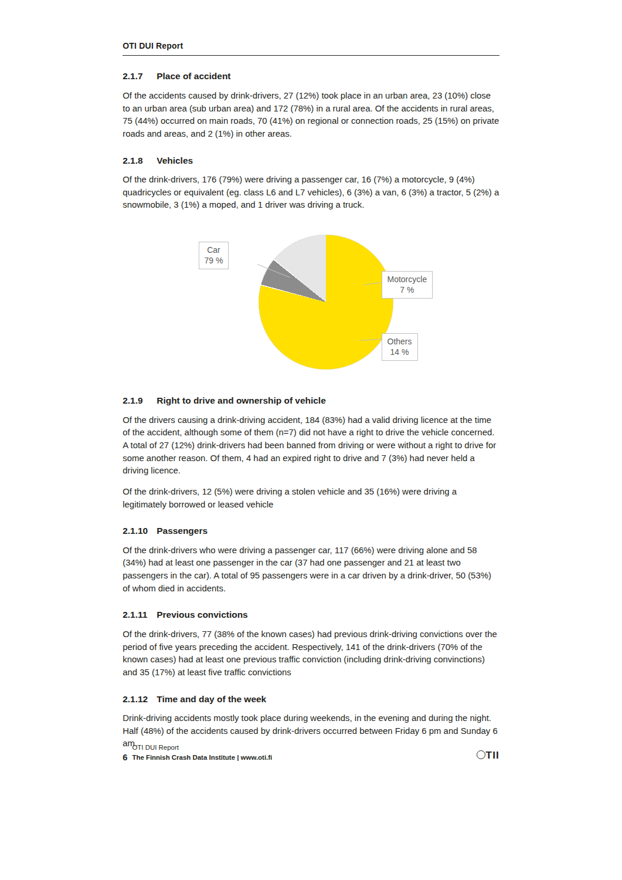OTI DUI Report
2.1.7 Place of accident
Of the accidents caused by drink-drivers, 27 (12%) took place in an urban area, 23 (10%) close to an urban area (sub urban area) and 172 (78%) in a rural area. Of the accidents in rural areas, 75 (44%) occurred on main roads, 70 (41%) on regional or connection roads, 25 (15%) on private roads and areas, and 2 (1%) in other areas.
2.1.8 Vehicles
Of the drink-drivers, 176 (79%) were driving a passenger car, 16 (7%) a motorcycle, 9 (4%) quadricycles or equivalent (eg. class L6 and L7 vehicles), 6 (3%) a van, 6 (3%) a tractor, 5 (2%) a snowmobile, 3 (1%) a moped, and 1 driver was driving a truck.
Car
79 %
Motorcycle
7 %
Others
14 %
2.1.9 Right to drive and ownership of vehicle
Of the drivers causing a drink-driving accident, 184 (83%) had a valid driving licence at the time of the accident, although some of them (n=7) did not have a right to drive the vehicle concerned. A total of 27 (12%) drink-drivers had been banned from driving or were without a right to drive for some another reason. Of them, 4 had an expired right to drive and 7 (3%) had never held a driving licence.
Of the drink-drivers, 12 (5%) were driving a stolen vehicle and 35 (16%) were driving a legitimately borrowed or leased vehicle
2.1.10 Passengers
Of the drink-drivers who were driving a passenger car, 117 (66%) were driving alone and 58 (34%) had at least one passenger in the car (37 had one passenger and 21 at least two passengers in the car). A total of 95 passengers were in a car driven by a drink-driver, 50 (53%) of whom died in accidents.
2.1.11 Previous convictions
Of the drink-drivers, 77 (38% of the known cases) had previous drink-driving convictions over the period of five years preceding the accident. Respectively, 141 of the drink-drivers (70% of the known cases) had at least one previous traffic conviction (including drink-driving convinctions) and 35 (17%) at least five traffic convictions
2.1.12 Time and day of the week
Drink-driving accidents mostly took place during weekends, in the evening and during the night. Half (48%) of the accidents caused by drink-drivers occurred between Friday 6 pm and Sunday 6 am.
6
OTI DUI Report
The Finnish Crash Data Institute | www.oti.fi
TII